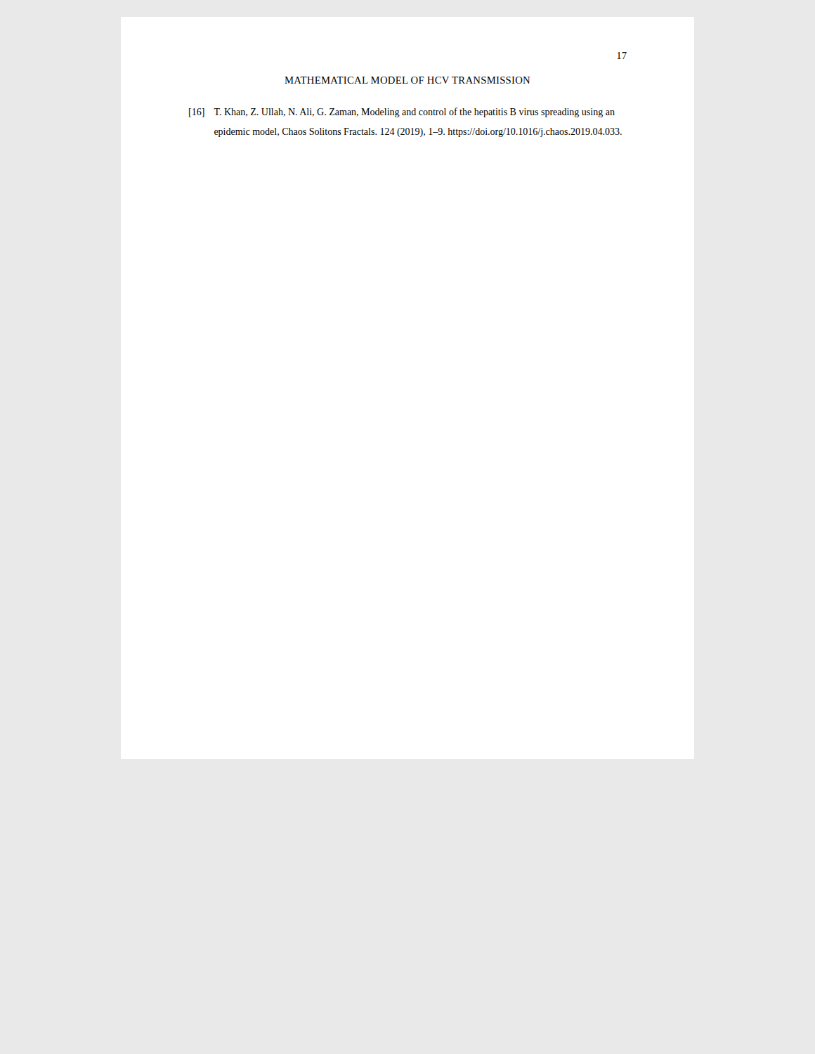17
MATHEMATICAL MODEL OF HCV TRANSMISSION
[16] T. Khan, Z. Ullah, N. Ali, G. Zaman, Modeling and control of the hepatitis B virus spreading using an epidemic model, Chaos Solitons Fractals. 124 (2019), 1–9. https://doi.org/10.1016/j.chaos.2019.04.033.